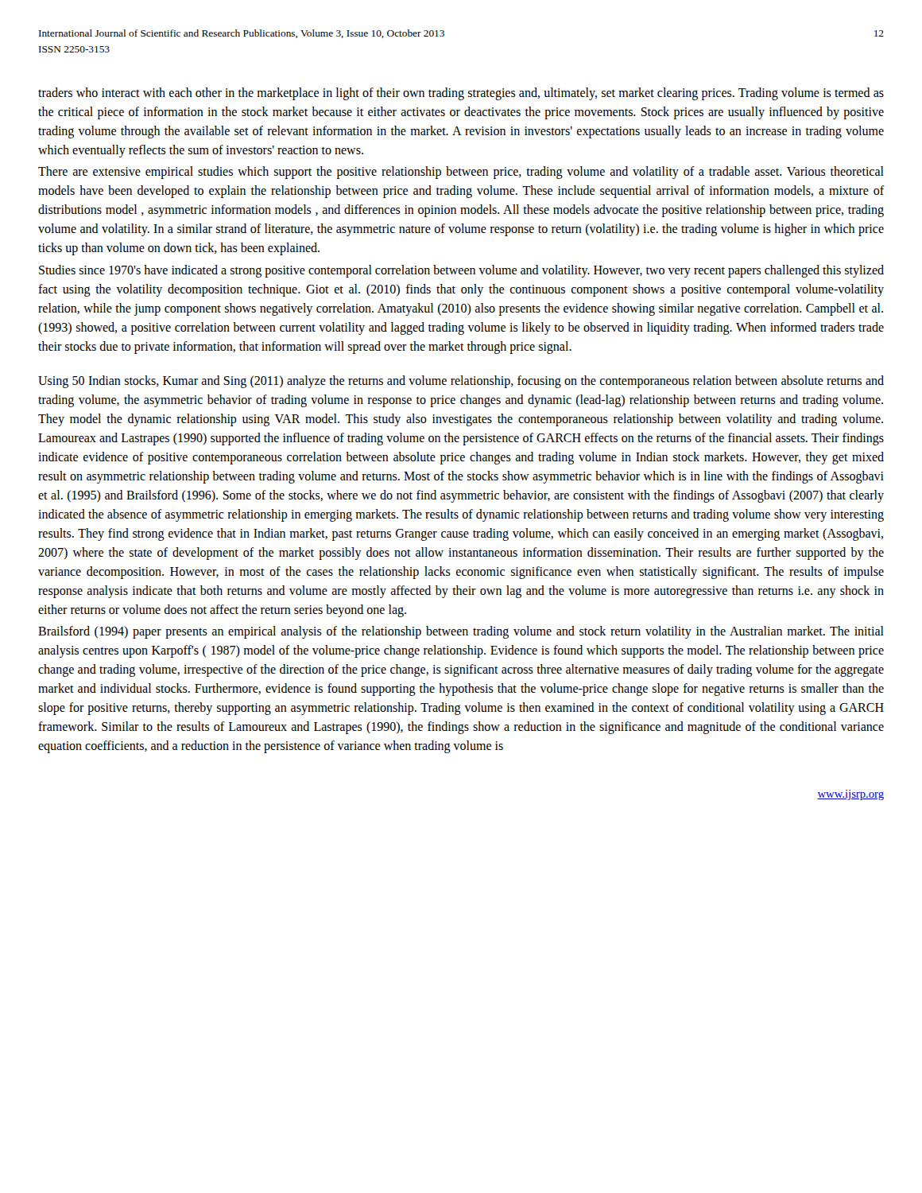International Journal of Scientific and Research Publications, Volume 3, Issue 10, October 2013 12
ISSN 2250-3153
traders who interact with each other in the marketplace in light of their own trading strategies and, ultimately, set market clearing prices. Trading volume is termed as the critical piece of information in the stock market because it either activates or deactivates the price movements. Stock prices are usually influenced by positive trading volume through the available set of relevant information in the market. A revision in investors' expectations usually leads to an increase in trading volume which eventually reflects the sum of investors' reaction to news.
There are extensive empirical studies which support the positive relationship between price, trading volume and volatility of a tradable asset. Various theoretical models have been developed to explain the relationship between price and trading volume. These include sequential arrival of information models, a mixture of distributions model , asymmetric information models , and differences in opinion models. All these models advocate the positive relationship between price, trading volume and volatility. In a similar strand of literature, the asymmetric nature of volume response to return (volatility) i.e. the trading volume is higher in which price ticks up than volume on down tick, has been explained.
Studies since 1970's have indicated a strong positive contemporal correlation between volume and volatility. However, two very recent papers challenged this stylized fact using the volatility decomposition technique. Giot et al. (2010) finds that only the continuous component shows a positive contemporal volume-volatility relation, while the jump component shows negatively correlation. Amatyakul (2010) also presents the evidence showing similar negative correlation. Campbell et al. (1993) showed, a positive correlation between current volatility and lagged trading volume is likely to be observed in liquidity trading. When informed traders trade their stocks due to private information, that information will spread over the market through price signal.
Using 50 Indian stocks, Kumar and Sing (2011) analyze the returns and volume relationship, focusing on the contemporaneous relation between absolute returns and trading volume, the asymmetric behavior of trading volume in response to price changes and dynamic (lead-lag) relationship between returns and trading volume. They model the dynamic relationship using VAR model. This study also investigates the contemporaneous relationship between volatility and trading volume. Lamoureax and Lastrapes (1990) supported the influence of trading volume on the persistence of GARCH effects on the returns of the financial assets. Their findings indicate evidence of positive contemporaneous correlation between absolute price changes and trading volume in Indian stock markets. However, they get mixed result on asymmetric relationship between trading volume and returns. Most of the stocks show asymmetric behavior which is in line with the findings of Assogbavi et al. (1995) and Brailsford (1996). Some of the stocks, where we do not find asymmetric behavior, are consistent with the findings of Assogbavi (2007) that clearly indicated the absence of asymmetric relationship in emerging markets. The results of dynamic relationship between returns and trading volume show very interesting results. They find strong evidence that in Indian market, past returns Granger cause trading volume, which can easily conceived in an emerging market (Assogbavi, 2007) where the state of development of the market possibly does not allow instantaneous information dissemination. Their results are further supported by the variance decomposition. However, in most of the cases the relationship lacks economic significance even when statistically significant. The results of impulse response analysis indicate that both returns and volume are mostly affected by their own lag and the volume is more autoregressive than returns i.e. any shock in either returns or volume does not affect the return series beyond one lag.
Brailsford (1994) paper presents an empirical analysis of the relationship between trading volume and stock return volatility in the Australian market. The initial analysis centres upon Karpoff's ( 1987) model of the volume-price change relationship. Evidence is found which supports the model. The relationship between price change and trading volume, irrespective of the direction of the price change, is significant across three alternative measures of daily trading volume for the aggregate market and individual stocks. Furthermore, evidence is found supporting the hypothesis that the volume-price change slope for negative returns is smaller than the slope for positive returns, thereby supporting an asymmetric relationship. Trading volume is then examined in the context of conditional volatility using a GARCH framework. Similar to the results of Lamoureux and Lastrapes (1990), the findings show a reduction in the significance and magnitude of the conditional variance equation coefficients, and a reduction in the persistence of variance when trading volume is
www.ijsrp.org